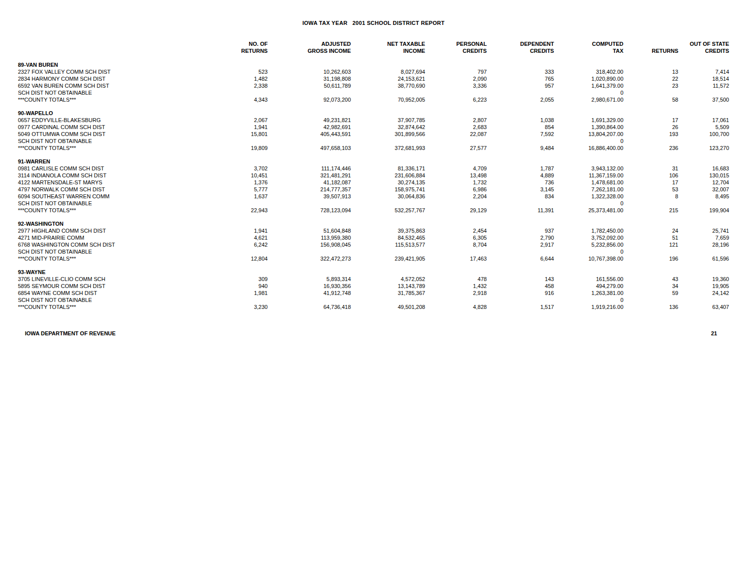IOWA TAX YEAR 2001 SCHOOL DISTRICT REPORT
| | NO. OF | ADJUSTED | NET TAXABLE | PERSONAL | DEPENDENT | COMPUTED | OUT OF STATE |
| --- | --- | --- | --- | --- | --- | --- | --- |
| | RETURNS | GROSS INCOME | INCOME | CREDITS | CREDITS | TAX | RETURNS | CREDITS |
| 89-VAN BUREN | |
| 2327 FOX VALLEY COMM SCH DIST | 523 | 10,262,603 | 8,027,694 | 797 | 333 | 318,402.00 | 13 | 7,414 |
| 2834 HARMONY COMM SCH DIST | 1,482 | 31,198,808 | 24,153,621 | 2,090 | 765 | 1,020,890.00 | 22 | 18,514 |
| 6592 VAN BUREN COMM SCH DIST | 2,338 | 50,611,789 | 38,770,690 | 3,336 | 957 | 1,641,379.00 | 23 | 11,572 |
| SCH DIST NOT OBTAINABLE | | | | | | 0 | | |
| ***COUNTY TOTALS*** | 4,343 | 92,073,200 | 70,952,005 | 6,223 | 2,055 | 2,980,671.00 | 58 | 37,500 |
| 90-WAPELLO | |
| 0657 EDDYVILLE-BLAKESBURG | 2,067 | 49,231,821 | 37,907,785 | 2,807 | 1,038 | 1,691,329.00 | 17 | 17,061 |
| 0977 CARDINAL COMM SCH DIST | 1,941 | 42,982,691 | 32,874,642 | 2,683 | 854 | 1,390,864.00 | 26 | 5,509 |
| 5049 OTTUMWA COMM SCH DIST | 15,801 | 405,443,591 | 301,899,566 | 22,087 | 7,592 | 13,804,207.00 | 193 | 100,700 |
| SCH DIST NOT OBTAINABLE | | | | | | 0 | | |
| ***COUNTY TOTALS*** | 19,809 | 497,658,103 | 372,681,993 | 27,577 | 9,484 | 16,886,400.00 | 236 | 123,270 |
| 91-WARREN | |
| 0981 CARLISLE COMM SCH DIST | 3,702 | 111,174,446 | 81,336,171 | 4,709 | 1,787 | 3,943,132.00 | 31 | 16,683 |
| 3114 INDIANOLA COMM SCH DIST | 10,451 | 321,481,291 | 231,606,884 | 13,498 | 4,889 | 11,367,159.00 | 106 | 130,015 |
| 4122 MARTENSDALE-ST MARYS | 1,376 | 41,182,087 | 30,274,135 | 1,732 | 736 | 1,478,681.00 | 17 | 12,704 |
| 4797 NORWALK COMM SCH DIST | 5,777 | 214,777,357 | 158,975,741 | 6,986 | 3,145 | 7,262,181.00 | 53 | 32,007 |
| 6094 SOUTHEAST WARREN COMM | 1,637 | 39,507,913 | 30,064,836 | 2,204 | 834 | 1,322,328.00 | 8 | 8,495 |
| SCH DIST NOT OBTAINABLE | | | | | | 0 | | |
| ***COUNTY TOTALS*** | 22,943 | 728,123,094 | 532,257,767 | 29,129 | 11,391 | 25,373,481.00 | 215 | 199,904 |
| 92-WASHINGTON | |
| 2977 HIGHLAND COMM SCH DIST | 1,941 | 51,604,848 | 39,375,863 | 2,454 | 937 | 1,782,450.00 | 24 | 25,741 |
| 4271 MID-PRAIRIE COMM | 4,621 | 113,959,380 | 84,532,465 | 6,305 | 2,790 | 3,752,092.00 | 51 | 7,659 |
| 6768 WASHINGTON COMM SCH DIST | 6,242 | 156,908,045 | 115,513,577 | 8,704 | 2,917 | 5,232,856.00 | 121 | 28,196 |
| SCH DIST NOT OBTAINABLE | | | | | | 0 | | |
| ***COUNTY TOTALS*** | 12,804 | 322,472,273 | 239,421,905 | 17,463 | 6,644 | 10,767,398.00 | 196 | 61,596 |
| 93-WAYNE | |
| 3705 LINEVILLE-CLIO COMM SCH | 309 | 5,893,314 | 4,572,052 | 478 | 143 | 161,556.00 | 43 | 19,360 |
| 5895 SEYMOUR COMM SCH DIST | 940 | 16,930,356 | 13,143,789 | 1,432 | 458 | 494,279.00 | 34 | 19,905 |
| 6854 WAYNE COMM SCH DIST | 1,981 | 41,912,748 | 31,785,367 | 2,918 | 916 | 1,263,381.00 | 59 | 24,142 |
| SCH DIST NOT OBTAINABLE | | | | | | 0 | | |
| ***COUNTY TOTALS*** | 3,230 | 64,736,418 | 49,501,208 | 4,828 | 1,517 | 1,919,216.00 | 136 | 63,407 |
IOWA DEPARTMENT OF REVENUE 21